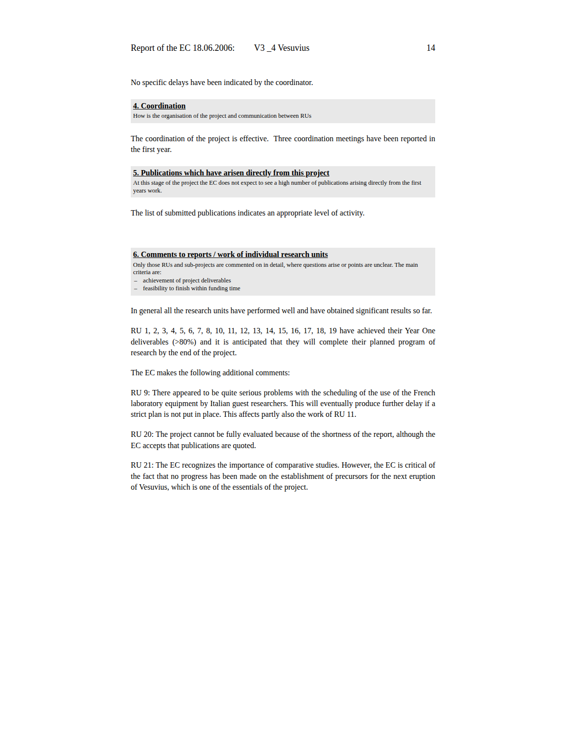Report of the EC 18.06.2006: V3 _4 Vesuvius 14
No specific delays have been indicated by the coordinator.
4. Coordination
How is the organisation of the project and communication between RUs
The coordination of the project is effective. Three coordination meetings have been reported in the first year.
5. Publications which have arisen directly from this project
At this stage of the project the EC does not expect to see a high number of publications arising directly from the first years work.
The list of submitted publications indicates an appropriate level of activity.
6. Comments to reports / work of individual research units
Only those RUs and sub-projects are commented on in detail, where questions arise or points are unclear. The main criteria are:
achievement of project deliverables
feasibility to finish within funding time
In general all the research units have performed well and have obtained significant results so far.
RU 1, 2, 3, 4, 5, 6, 7, 8, 10, 11, 12, 13, 14, 15, 16, 17, 18, 19 have achieved their Year One deliverables (>80%) and it is anticipated that they will complete their planned program of research by the end of the project.
The EC makes the following additional comments:
RU 9: There appeared to be quite serious problems with the scheduling of the use of the French laboratory equipment by Italian guest researchers. This will eventually produce further delay if a strict plan is not put in place. This affects partly also the work of RU 11.
RU 20: The project cannot be fully evaluated because of the shortness of the report, although the EC accepts that publications are quoted.
RU 21: The EC recognizes the importance of comparative studies. However, the EC is critical of the fact that no progress has been made on the establishment of precursors for the next eruption of Vesuvius, which is one of the essentials of the project.